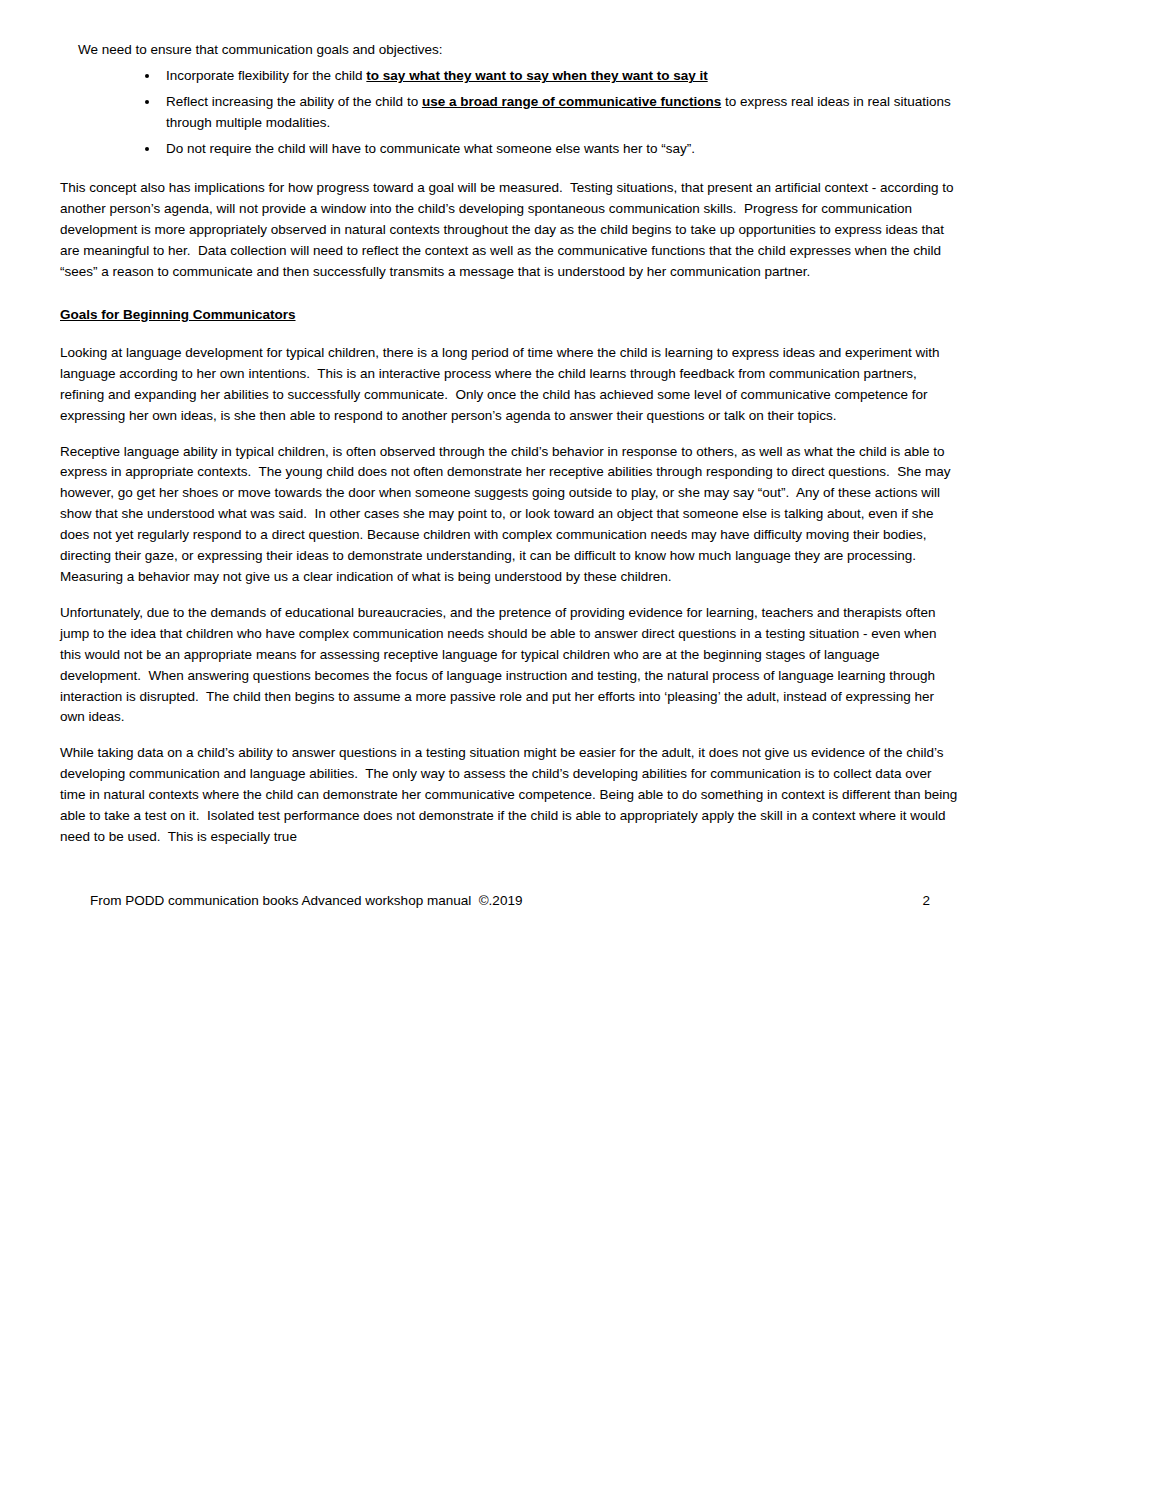We need to ensure that communication goals and objectives:
Incorporate flexibility for the child to say what they want to say when they want to say it
Reflect increasing the ability of the child to use a broad range of communicative functions to express real ideas in real situations through multiple modalities.
Do not require the child will have to communicate what someone else wants her to “say”.
This concept also has implications for how progress toward a goal will be measured. Testing situations, that present an artificial context - according to another person’s agenda, will not provide a window into the child’s developing spontaneous communication skills. Progress for communication development is more appropriately observed in natural contexts throughout the day as the child begins to take up opportunities to express ideas that are meaningful to her. Data collection will need to reflect the context as well as the communicative functions that the child expresses when the child “sees” a reason to communicate and then successfully transmits a message that is understood by her communication partner.
Goals for Beginning Communicators
Looking at language development for typical children, there is a long period of time where the child is learning to express ideas and experiment with language according to her own intentions. This is an interactive process where the child learns through feedback from communication partners, refining and expanding her abilities to successfully communicate. Only once the child has achieved some level of communicative competence for expressing her own ideas, is she then able to respond to another person’s agenda to answer their questions or talk on their topics.
Receptive language ability in typical children, is often observed through the child’s behavior in response to others, as well as what the child is able to express in appropriate contexts. The young child does not often demonstrate her receptive abilities through responding to direct questions. She may however, go get her shoes or move towards the door when someone suggests going outside to play, or she may say “out”. Any of these actions will show that she understood what was said. In other cases she may point to, or look toward an object that someone else is talking about, even if she does not yet regularly respond to a direct question. Because children with complex communication needs may have difficulty moving their bodies, directing their gaze, or expressing their ideas to demonstrate understanding, it can be difficult to know how much language they are processing. Measuring a behavior may not give us a clear indication of what is being understood by these children.
Unfortunately, due to the demands of educational bureaucracies, and the pretence of providing evidence for learning, teachers and therapists often jump to the idea that children who have complex communication needs should be able to answer direct questions in a testing situation - even when this would not be an appropriate means for assessing receptive language for typical children who are at the beginning stages of language development. When answering questions becomes the focus of language instruction and testing, the natural process of language learning through interaction is disrupted. The child then begins to assume a more passive role and put her efforts into ‘pleasing’ the adult, instead of expressing her own ideas.
While taking data on a child’s ability to answer questions in a testing situation might be easier for the adult, it does not give us evidence of the child’s developing communication and language abilities. The only way to assess the child’s developing abilities for communication is to collect data over time in natural contexts where the child can demonstrate her communicative competence. Being able to do something in context is different than being able to take a test on it. Isolated test performance does not demonstrate if the child is able to appropriately apply the skill in a context where it would need to be used. This is especially true
From PODD communication books Advanced workshop manual ©.2019 2